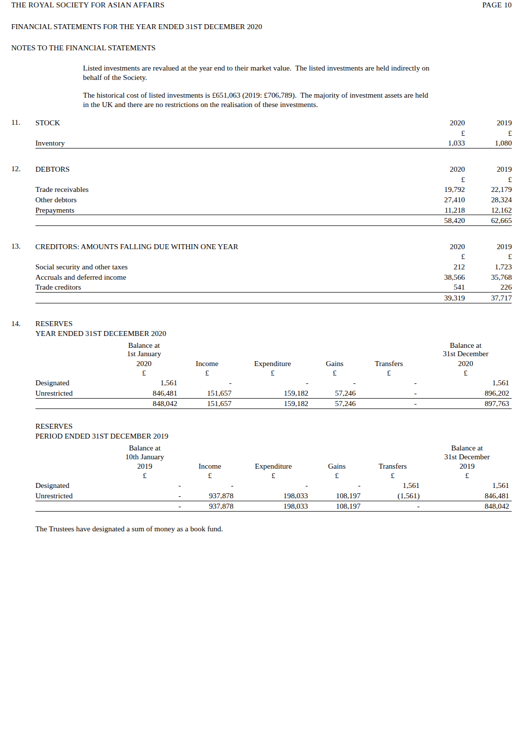The Royal Society for Asian Affairs
Page 10
Financial Statements for the Year Ended 31st December 2020
Notes to the Financial Statements
Listed investments are revalued at the year end to their market value. The listed investments are held indirectly on behalf of the Society.
The historical cost of listed investments is £651,063 (2019: £706,789). The majority of investment assets are held in the UK and there are no restrictions on the realisation of these investments.
11.
| Stock | 2020 | 2019 |
| | £ | £ |
| Inventory | 1,033 | 1,080 |
12.
| Debtors | 2020 | 2019 |
| | £ | £ |
| Trade receivables | 19,792 | 22,179 |
| Other debtors | 27,410 | 28,324 |
| Prepayments | 11,218 | 12,162 |
| | 58,420 | 62,665 |
13.
| Creditors: Amounts Falling Due Within One Year | 2020 | 2019 |
| | £ | £ |
| Social security and other taxes | 212 | 1,723 |
| Accruals and deferred income | 38,566 | 35,768 |
| Trade creditors | 541 | 226 |
| | 39,319 | 37,717 |
14.
Reserves
Year Ended 31st Deceember 2020
| | Balance at 1st January | | | | | Balance at 31st December |
| | 2020 | Income | Expenditure | Gains | Transfers | 2020 |
| | £ | £ | £ | £ | £ | £ |
| Designated | 1,561 | - | - | - | - | 1,561 |
| Unrestricted | 846,481 | 151,657 | 159,182 | 57,246 | - | 896,202 |
| | 848,042 | 151,657 | 159,182 | 57,246 | - | 897,763 |
Reserves
Period Ended 31st December 2019
| | Balance at 10th January | | | | | Balance at 31st December |
| | 2019 | Income | Expenditure | Gains | Transfers | 2019 |
| | £ | £ | £ | £ | £ | £ |
| Designated | - | - | - | - | 1,561 | 1,561 |
| Unrestricted | - | 937,878 | 198,033 | 108,197 | (1,561) | 846,481 |
| | - | 937,878 | 198,033 | 108,197 | - | 848,042 |
The Trustees have designated a sum of money as a book fund.